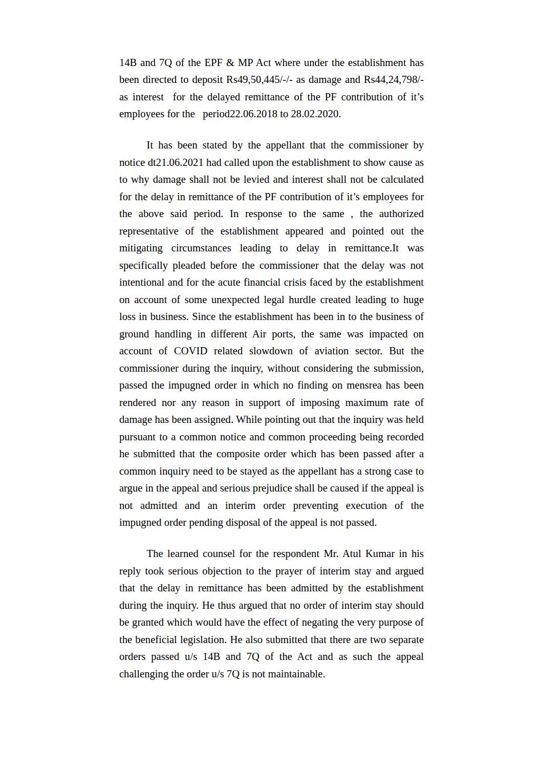14B and 7Q of the EPF & MP Act where under the establishment has been directed to deposit Rs49,50,445/-/- as damage and Rs44,24,798/- as interest for the delayed remittance of the PF contribution of it’s employees for the period22.06.2018 to 28.02.2020.
It has been stated by the appellant that the commissioner by notice dt21.06.2021 had called upon the establishment to show cause as to why damage shall not be levied and interest shall not be calculated for the delay in remittance of the PF contribution of it’s employees for the above said period. In response to the same , the authorized representative of the establishment appeared and pointed out the mitigating circumstances leading to delay in remittance.It was specifically pleaded before the commissioner that the delay was not intentional and for the acute financial crisis faced by the establishment on account of some unexpected legal hurdle created leading to huge loss in business. Since the establishment has been in to the business of ground handling in different Air ports, the same was impacted on account of COVID related slowdown of aviation sector. But the commissioner during the inquiry, without considering the submission, passed the impugned order in which no finding on mensrea has been rendered nor any reason in support of imposing maximum rate of damage has been assigned. While pointing out that the inquiry was held pursuant to a common notice and common proceeding being recorded he submitted that the composite order which has been passed after a common inquiry need to be stayed as the appellant has a strong case to argue in the appeal and serious prejudice shall be caused if the appeal is not admitted and an interim order preventing execution of the impugned order pending disposal of the appeal is not passed.
The learned counsel for the respondent Mr. Atul Kumar in his reply took serious objection to the prayer of interim stay and argued that the delay in remittance has been admitted by the establishment during the inquiry. He thus argued that no order of interim stay should be granted which would have the effect of negating the very purpose of the beneficial legislation. He also submitted that there are two separate orders passed u/s 14B and 7Q of the Act and as such the appeal challenging the order u/s 7Q is not maintainable.